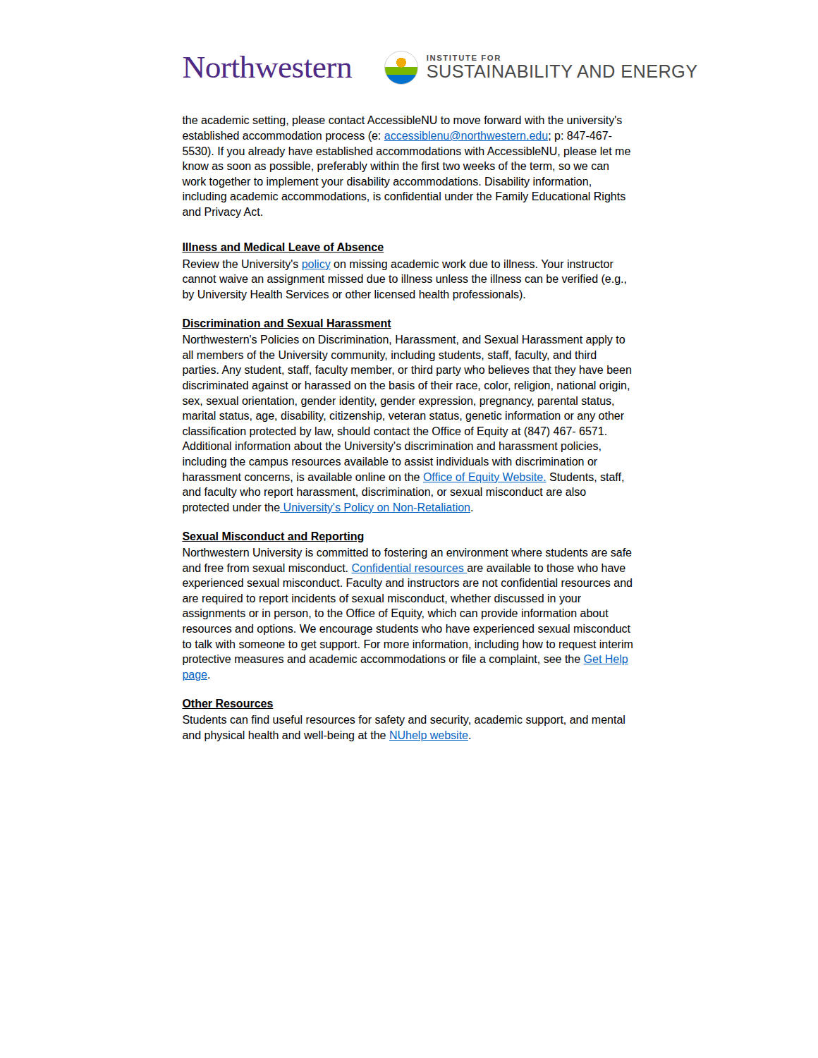Northwestern
INSTITUTE FOR
SUSTAINABILITY AND ENERGY
the academic setting, please contact AccessibleNU to move forward with the university's established accommodation process (e: accessiblenu@northwestern.edu; p: 847-467-5530). If you already have established accommodations with AccessibleNU, please let me know as soon as possible, preferably within the first two weeks of the term, so we can work together to implement your disability accommodations. Disability information, including academic accommodations, is confidential under the Family Educational Rights and Privacy Act.
Illness and Medical Leave of Absence
Review the University's policy on missing academic work due to illness. Your instructor cannot waive an assignment missed due to illness unless the illness can be verified (e.g., by University Health Services or other licensed health professionals).
Discrimination and Sexual Harassment
Northwestern's Policies on Discrimination, Harassment, and Sexual Harassment apply to all members of the University community, including students, staff, faculty, and third parties. Any student, staff, faculty member, or third party who believes that they have been discriminated against or harassed on the basis of their race, color, religion, national origin, sex, sexual orientation, gender identity, gender expression, pregnancy, parental status, marital status, age, disability, citizenship, veteran status, genetic information or any other classification protected by law, should contact the Office of Equity at (847) 467- 6571. Additional information about the University's discrimination and harassment policies, including the campus resources available to assist individuals with discrimination or harassment concerns, is available online on the Office of Equity Website. Students, staff, and faculty who report harassment, discrimination, or sexual misconduct are also protected under the University's Policy on Non-Retaliation.
Sexual Misconduct and Reporting
Northwestern University is committed to fostering an environment where students are safe and free from sexual misconduct. Confidential resources are available to those who have experienced sexual misconduct. Faculty and instructors are not confidential resources and are required to report incidents of sexual misconduct, whether discussed in your assignments or in person, to the Office of Equity, which can provide information about resources and options. We encourage students who have experienced sexual misconduct to talk with someone to get support. For more information, including how to request interim protective measures and academic accommodations or file a complaint, see the Get Help page.
Other Resources
Students can find useful resources for safety and security, academic support, and mental and physical health and well-being at the NUhelp website.